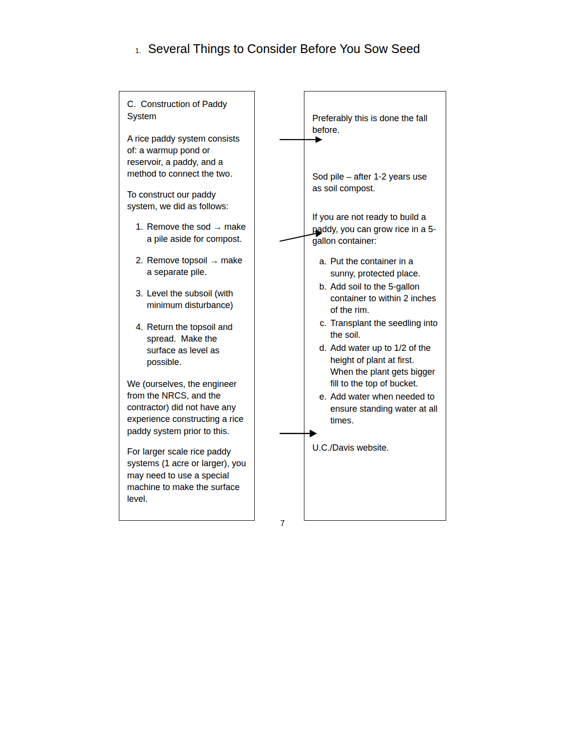1. Several Things to Consider Before You Sow Seed
C. Construction of Paddy System
A rice paddy system consists of: a warmup pond or reservoir, a paddy, and a method to connect the two.
To construct our paddy system, we did as follows:
Remove the sod → make a pile aside for compost.
Remove topsoil → make a separate pile.
Level the subsoil (with minimum disturbance)
Return the topsoil and spread. Make the surface as level as possible.
We (ourselves, the engineer from the NRCS, and the contractor) did not have any experience constructing a rice paddy system prior to this.
For larger scale rice paddy systems (1 acre or larger), you may need to use a special machine to make the surface level.
Preferably this is done the fall before.
Sod pile – after 1-2 years use as soil compost.
If you are not ready to build a paddy, you can grow rice in a 5-gallon container:
Put the container in a sunny, protected place.
Add soil to the 5-gallon container to within 2 inches of the rim.
Transplant the seedling into the soil.
Add water up to 1/2 of the height of plant at first. When the plant gets bigger fill to the top of bucket.
Add water when needed to ensure standing water at all times.
U.C./Davis website.
7